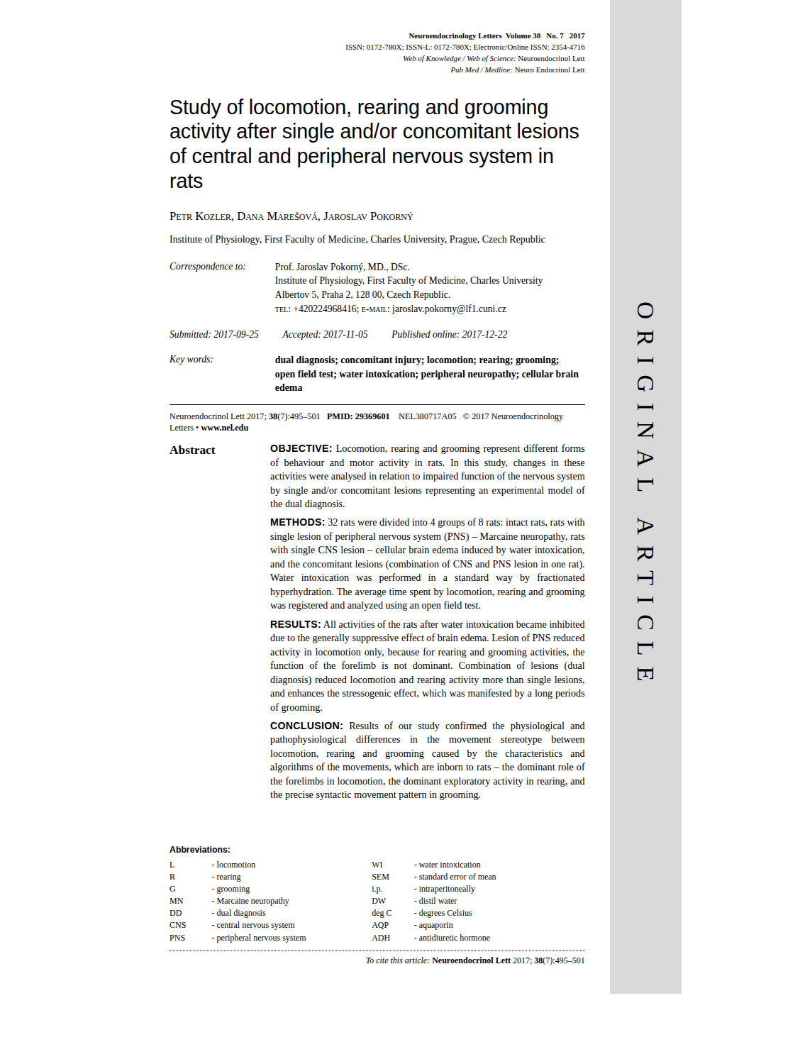ORIGINAL ARTICLE
Neuroendocrinology Letters Volume 38 No. 7 2017
ISSN: 0172-780X; ISSN-L: 0172-780X; Electronic/Online ISSN: 2354-4716
Web of Knowledge / Web of Science: Neuroendocrinol Lett
Pub Med / Medline: Neuro Endocrinol Lett
Study of locomotion, rearing and grooming activity after single and/or concomitant lesions of central and peripheral nervous system in rats
Petr Kozler, Dana Marešová, Jaroslav Pokorný
Institute of Physiology, First Faculty of Medicine, Charles University, Prague, Czech Republic
| Correspondence to: | Prof. Jaroslav Pokorný, MD., DSc. Institute of Physiology, First Faculty of Medicine, Charles University Albertov 5, Praha 2, 128 00, Czech Republic. tel : +420224968416; e-mail : jaroslav.pokorny@lf1.cuni.cz |
Submitted: 2017-09-25 Accepted: 2017-11-05 Published online: 2017-12-22
| Key words: | dual diagnosis; concomitant injury; locomotion; rearing; grooming; open field test; water intoxication; peripheral neuropathy; cellular brain edema |
Neuroendocrinol Lett 2017; 38(7):495–501 PMID: 29369601 NEL380717A05 © 2017 Neuroendocrinology Letters • www.nel.edu
Abstract
OBJECTIVE: Locomotion, rearing and grooming represent different forms of behaviour and motor activity in rats. In this study, changes in these activities were analysed in relation to impaired function of the nervous system by single and/or concomitant lesions representing an experimental model of the dual diagnosis.
METHODS: 32 rats were divided into 4 groups of 8 rats: intact rats, rats with single lesion of peripheral nervous system (PNS) – Marcaine neuropathy, rats with single CNS lesion – cellular brain edema induced by water intoxication, and the concomitant lesions (combination of CNS and PNS lesion in one rat). Water intoxication was performed in a standard way by fractionated hyperhydration. The average time spent by locomotion, rearing and grooming was registered and analyzed using an open field test.
RESULTS: All activities of the rats after water intoxication became inhibited due to the generally suppressive effect of brain edema. Lesion of PNS reduced activity in locomotion only, because for rearing and grooming activities, the function of the forelimb is not dominant. Combination of lesions (dual diagnosis) reduced locomotion and rearing activity more than single lesions, and enhances the stressogenic effect, which was manifested by a long periods of grooming.
CONCLUSION: Results of our study confirmed the physiological and pathophysiological differences in the movement stereotype between locomotion, rearing and grooming caused by the characteristics and algorithms of the movements, which are inborn to rats – the dominant role of the forelimbs in locomotion, the dominant exploratory activity in rearing, and the precise syntactic movement pattern in grooming.
Abbreviations:
| L | - locomotion | WI | - water intoxication |
| R | - rearing | SEM | - standard error of mean |
| G | - grooming | i.p. | - intraperitoneally |
| MN | - Marcaine neuropathy | DW | - distil water |
| DD | - dual diagnosis | deg C | - degrees Celsius |
| CNS | - central nervous system | AQP | - aquaporin |
| PNS | - peripheral nervous system | ADH | - antidiuretic hormone |
To cite this article: Neuroendocrinol Lett 2017; 38(7):495–501